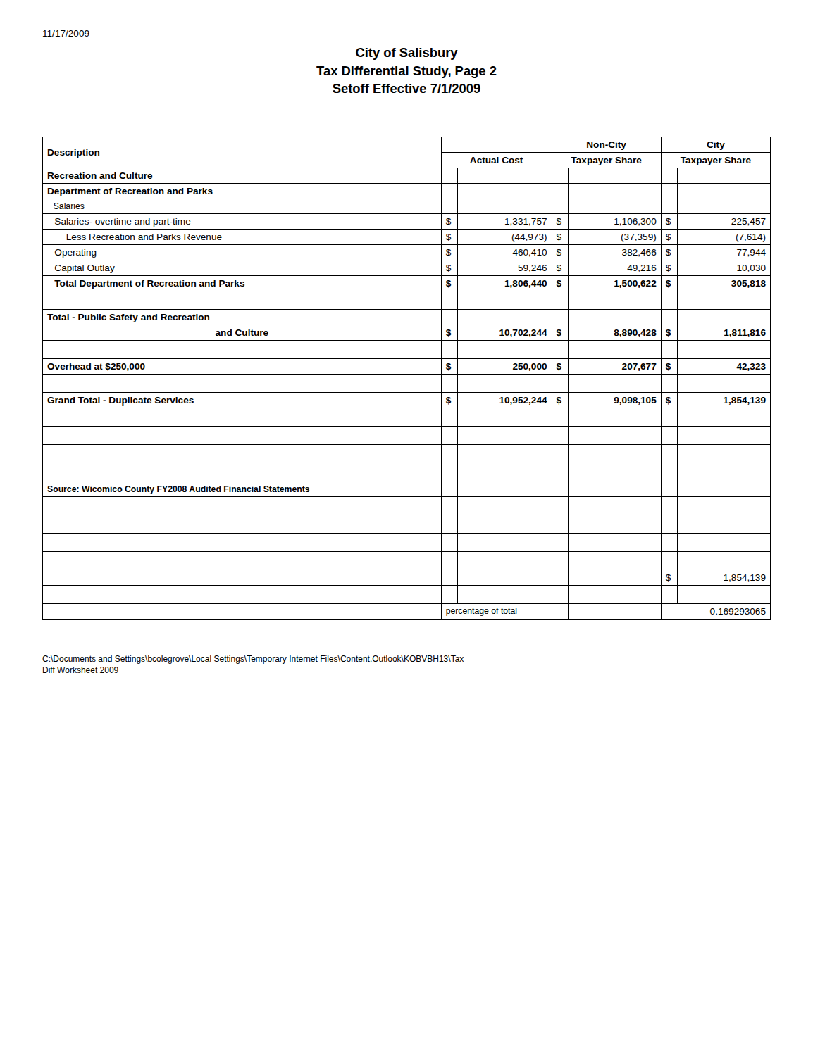11/17/2009
City of Salisbury
Tax Differential Study, Page 2
Setoff Effective 7/1/2009
| Description | | Non-City | City |
| --- | --- | --- | --- |
| Actual Cost | Taxpayer Share | Taxpayer Share |
| Recreation and Culture | | | | | | |
| Department of Recreation and Parks | | | | | | |
| Salaries | | | | | | |
| Salaries- overtime and part-time | $ | 1,331,757 | $ | 1,106,300 | $ | 225,457 |
| Less Recreation and Parks Revenue | $ | (44,973) | $ | (37,359) | $ | (7,614) |
| Operating | $ | 460,410 | $ | 382,466 | $ | 77,944 |
| Capital Outlay | $ | 59,246 | $ | 49,216 | $ | 10,030 |
| Total Department of Recreation and Parks | $ | 1,806,440 | $ | 1,500,622 | $ | 305,818 |
| Total - Public Safety and Recreation | | | | | | |
| and Culture | $ | 10,702,244 | $ | 8,890,428 | $ | 1,811,816 |
| Overhead at $250,000 | $ | 250,000 | $ | 207,677 | $ | 42,323 |
| Grand Total - Duplicate Services | $ | 10,952,244 | $ | 9,098,105 | $ | 1,854,139 |
| Source: Wicomico County FY2008 Audited Financial Statements | | | | | | |
| | | | | | $ | 1,854,139 |
| | percentage of total | | | 0.169293065 |
C:\Documents and Settings\bcolegrove\Local Settings\Temporary Internet Files\Content.Outlook\KOBVBH13\Tax
Diff Worksheet 2009